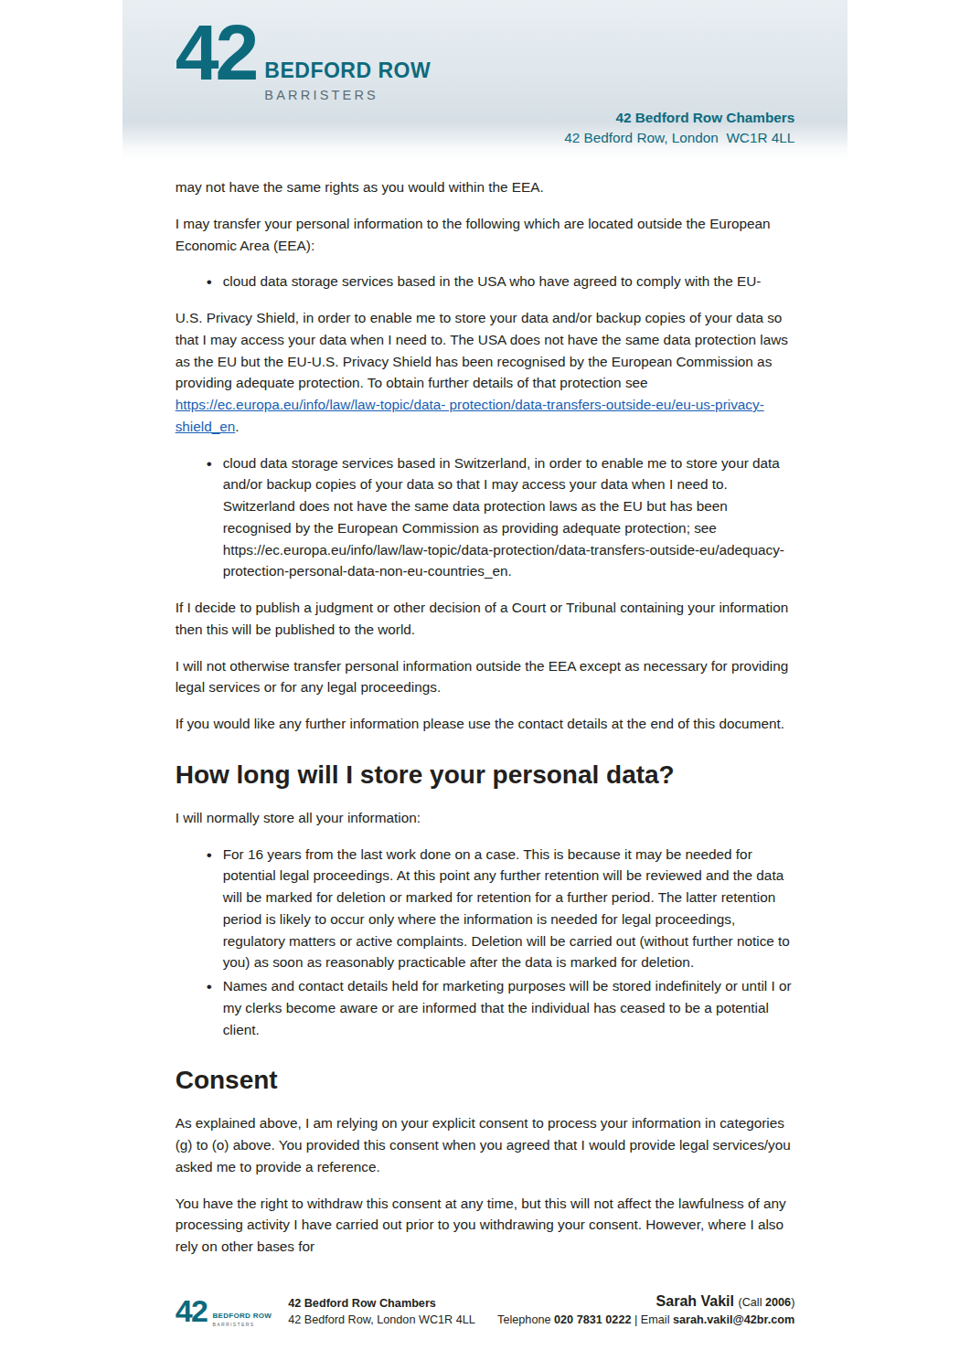42
BEDFORD ROW
BARRISTERS
42 Bedford Row Chambers
42 Bedford Row, London WC1R 4LL
may not have the same rights as you would within the EEA.
I may transfer your personal information to the following which are located outside the European Economic Area (EEA):
cloud data storage services based in the USA who have agreed to comply with the EU-
U.S. Privacy Shield, in order to enable me to store your data and/or backup copies of your data so that I may access your data when I need to. The USA does not have the same data protection laws as the EU but the EU-U.S. Privacy Shield has been recognised by the European Commission as providing adequate protection. To obtain further details of that protection see https://ec.europa.eu/info/law/law-topic/data- protection/data-transfers-outside-eu/eu-us-privacy-shield_en.
cloud data storage services based in Switzerland, in order to enable me to store your data and/or backup copies of your data so that I may access your data when I need to. Switzerland does not have the same data protection laws as the EU but has been recognised by the European Commission as providing adequate protection; see https://ec.europa.eu/info/law/law-topic/data-protection/data-transfers-outside-eu/adequacy-protection-personal-data-non-eu-countries_en.
If I decide to publish a judgment or other decision of a Court or Tribunal containing your information then this will be published to the world.
I will not otherwise transfer personal information outside the EEA except as necessary for providing legal services or for any legal proceedings.
If you would like any further information please use the contact details at the end of this document.
How long will I store your personal data?
I will normally store all your information:
For 16 years from the last work done on a case. This is because it may be needed for potential legal proceedings. At this point any further retention will be reviewed and the data will be marked for deletion or marked for retention for a further period. The latter retention period is likely to occur only where the information is needed for legal proceedings, regulatory matters or active complaints. Deletion will be carried out (without further notice to you) as soon as reasonably practicable after the data is marked for deletion.
Names and contact details held for marketing purposes will be stored indefinitely or until I or my clerks become aware or are informed that the individual has ceased to be a potential client.
Consent
As explained above, I am relying on your explicit consent to process your information in categories (g) to (o) above. You provided this consent when you agreed that I would provide legal services/you asked me to provide a reference.
You have the right to withdraw this consent at any time, but this will not affect the lawfulness of any processing activity I have carried out prior to you withdrawing your consent. However, where I also rely on other bases for
42
BEDFORD ROW
BARRISTERS
42 Bedford Row Chambers
42 Bedford Row, London WC1R 4LL
Sarah Vakil (Call 2006)
Telephone 020 7831 0222 | Email sarah.vakil@42br.com